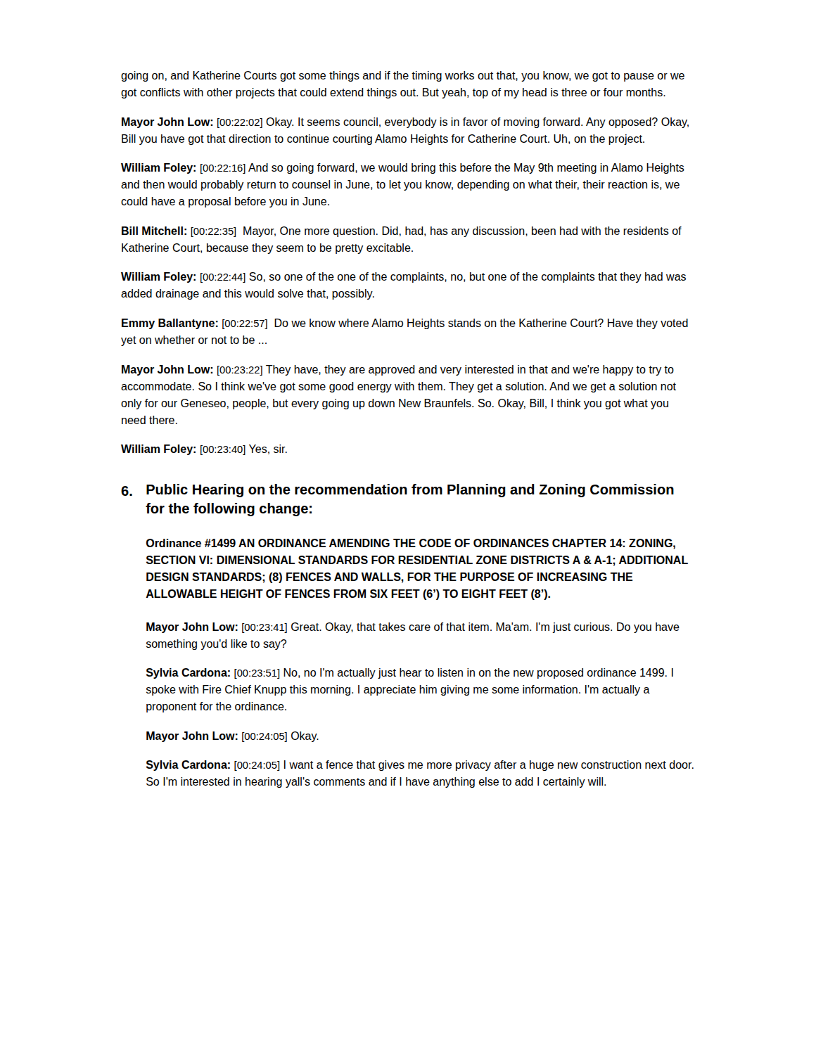going on, and Katherine Courts got some things and if the timing works out that, you know, we got to pause or we got conflicts with other projects that could extend things out. But yeah, top of my head is three or four months.
Mayor John Low: [00:22:02] Okay. It seems council, everybody is in favor of moving forward. Any opposed? Okay, Bill you have got that direction to continue courting Alamo Heights for Catherine Court. Uh, on the project.
William Foley: [00:22:16] And so going forward, we would bring this before the May 9th meeting in Alamo Heights and then would probably return to counsel in June, to let you know, depending on what their, their reaction is, we could have a proposal before you in June.
Bill Mitchell: [00:22:35] Mayor, One more question. Did, had, has any discussion, been had with the residents of Katherine Court, because they seem to be pretty excitable.
William Foley: [00:22:44] So, so one of the one of the complaints, no, but one of the complaints that they had was added drainage and this would solve that, possibly.
Emmy Ballantyne: [00:22:57] Do we know where Alamo Heights stands on the Katherine Court? Have they voted yet on whether or not to be ...
Mayor John Low: [00:23:22] They have, they are approved and very interested in that and we're happy to try to accommodate. So I think we've got some good energy with them. They get a solution. And we get a solution not only for our Geneseo, people, but every going up down New Braunfels. So. Okay, Bill, I think you got what you need there.
William Foley: [00:23:40] Yes, sir.
Public Hearing on the recommendation from Planning and Zoning Commission for the following change:
Ordinance #1499 AN ORDINANCE AMENDING THE CODE OF ORDINANCES CHAPTER 14: ZONING, SECTION VI: DIMENSIONAL STANDARDS FOR RESIDENTIAL ZONE DISTRICTS A & A-1; ADDITIONAL DESIGN STANDARDS; (8) FENCES AND WALLS, FOR THE PURPOSE OF INCREASING THE ALLOWABLE HEIGHT OF FENCES FROM SIX FEET (6’) TO EIGHT FEET (8’).
Mayor John Low: [00:23:41] Great. Okay, that takes care of that item. Ma'am. I'm just curious. Do you have something you'd like to say?
Sylvia Cardona: [00:23:51] No, no I'm actually just hear to listen in on the new proposed ordinance 1499. I spoke with Fire Chief Knupp this morning. I appreciate him giving me some information. I'm actually a proponent for the ordinance.
Mayor John Low: [00:24:05] Okay.
Sylvia Cardona: [00:24:05] I want a fence that gives me more privacy after a huge new construction next door. So I'm interested in hearing yall's comments and if I have anything else to add I certainly will.